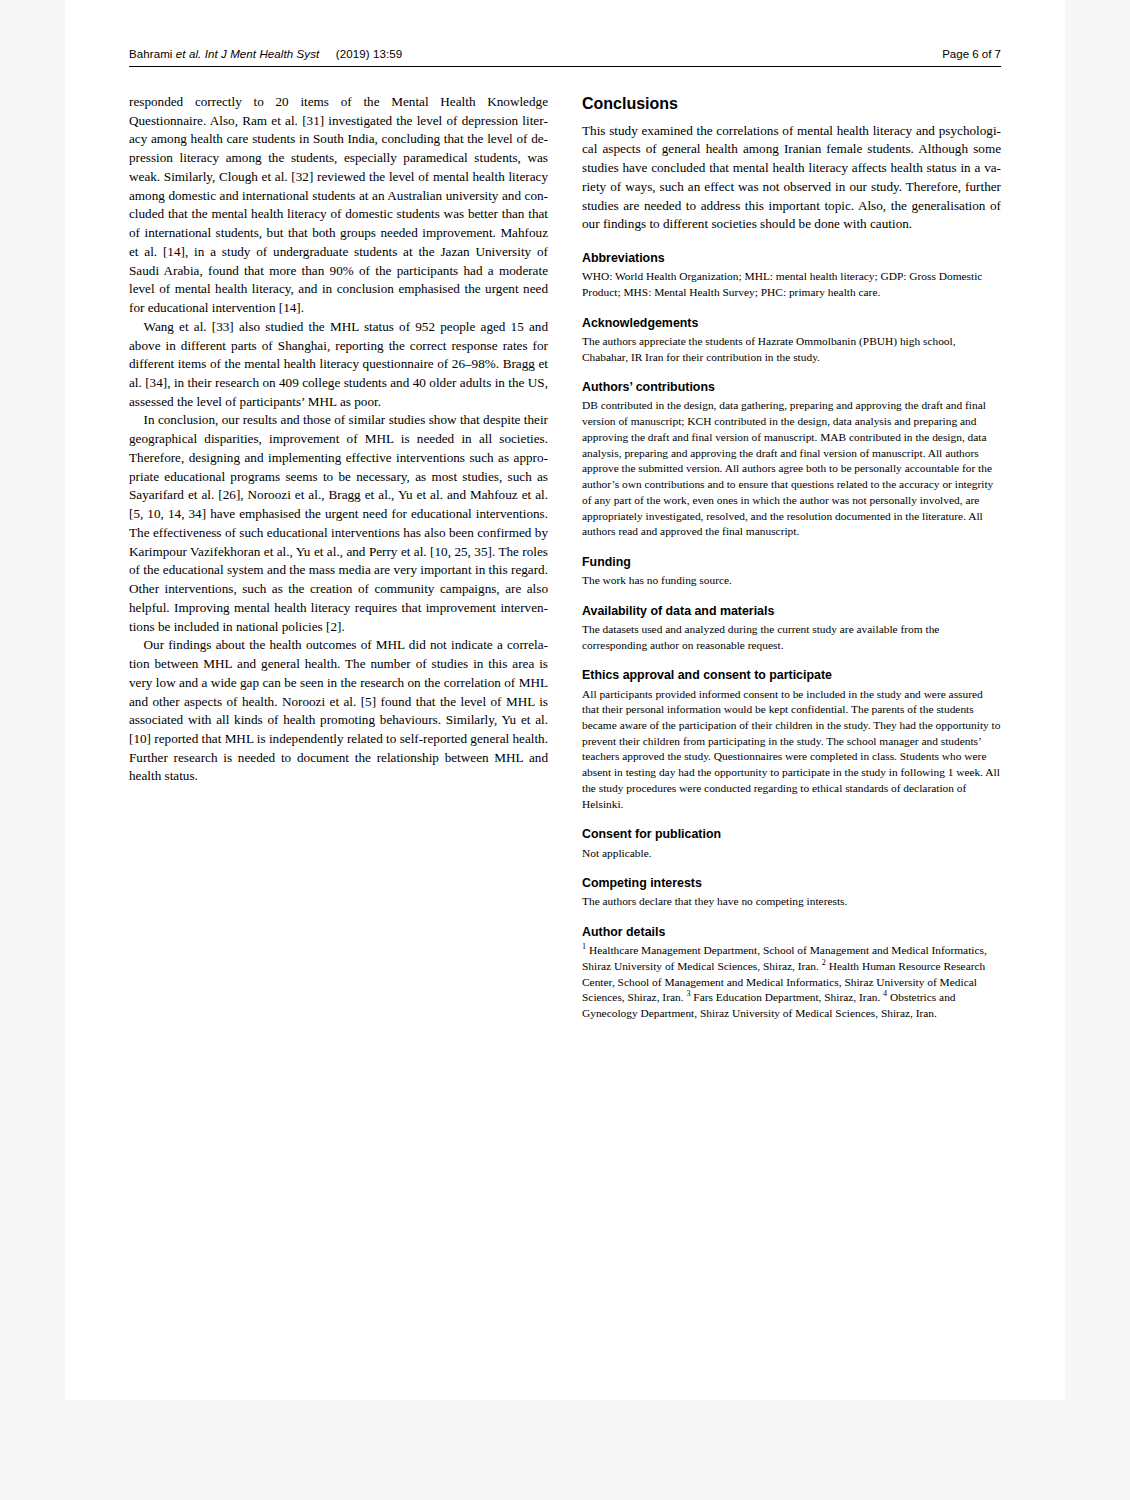Bahrami et al. Int J Ment Health Syst (2019) 13:59
Page 6 of 7
responded correctly to 20 items of the Mental Health Knowledge Questionnaire. Also, Ram et al. [31] investigated the level of depression literacy among health care students in South India, concluding that the level of depression literacy among the students, especially paramedical students, was weak. Similarly, Clough et al. [32] reviewed the level of mental health literacy among domestic and international students at an Australian university and concluded that the mental health literacy of domestic students was better than that of international students, but that both groups needed improvement. Mahfouz et al. [14], in a study of undergraduate students at the Jazan University of Saudi Arabia, found that more than 90% of the participants had a moderate level of mental health literacy, and in conclusion emphasised the urgent need for educational intervention [14].
Wang et al. [33] also studied the MHL status of 952 people aged 15 and above in different parts of Shanghai, reporting the correct response rates for different items of the mental health literacy questionnaire of 26–98%. Bragg et al. [34], in their research on 409 college students and 40 older adults in the US, assessed the level of participants’ MHL as poor.
In conclusion, our results and those of similar studies show that despite their geographical disparities, improvement of MHL is needed in all societies. Therefore, designing and implementing effective interventions such as appropriate educational programs seems to be necessary, as most studies, such as Sayarifard et al. [26], Noroozi et al., Bragg et al., Yu et al. and Mahfouz et al. [5, 10, 14, 34] have emphasised the urgent need for educational interventions. The effectiveness of such educational interventions has also been confirmed by Karimpour Vazifekhoran et al., Yu et al., and Perry et al. [10, 25, 35]. The roles of the educational system and the mass media are very important in this regard. Other interventions, such as the creation of community campaigns, are also helpful. Improving mental health literacy requires that improvement interventions be included in national policies [2].
Our findings about the health outcomes of MHL did not indicate a correlation between MHL and general health. The number of studies in this area is very low and a wide gap can be seen in the research on the correlation of MHL and other aspects of health. Noroozi et al. [5] found that the level of MHL is associated with all kinds of health promoting behaviours. Similarly, Yu et al. [10] reported that MHL is independently related to self-reported general health. Further research is needed to document the relationship between MHL and health status.
Conclusions
This study examined the correlations of mental health literacy and psychological aspects of general health among Iranian female students. Although some studies have concluded that mental health literacy affects health status in a variety of ways, such an effect was not observed in our study. Therefore, further studies are needed to address this important topic. Also, the generalisation of our findings to different societies should be done with caution.
Abbreviations
WHO: World Health Organization; MHL: mental health literacy; GDP: Gross Domestic Product; MHS: Mental Health Survey; PHC: primary health care.
Acknowledgements
The authors appreciate the students of Hazrate Ommolbanin (PBUH) high school, Chabahar, IR Iran for their contribution in the study.
Authors’ contributions
DB contributed in the design, data gathering, preparing and approving the draft and final version of manuscript; KCH contributed in the design, data analysis and preparing and approving the draft and final version of manuscript. MAB contributed in the design, data analysis, preparing and approving the draft and final version of manuscript. All authors approve the submitted version. All authors agree both to be personally accountable for the author’s own contributions and to ensure that questions related to the accuracy or integrity of any part of the work, even ones in which the author was not personally involved, are appropriately investigated, resolved, and the resolution documented in the literature. All authors read and approved the final manuscript.
Funding
The work has no funding source.
Availability of data and materials
The datasets used and analyzed during the current study are available from the corresponding author on reasonable request.
Ethics approval and consent to participate
All participants provided informed consent to be included in the study and were assured that their personal information would be kept confidential. The parents of the students became aware of the participation of their children in the study. They had the opportunity to prevent their children from participating in the study. The school manager and students’ teachers approved the study. Questionnaires were completed in class. Students who were absent in testing day had the opportunity to participate in the study in following 1 week. All the study procedures were conducted regarding to ethical standards of declaration of Helsinki.
Consent for publication
Not applicable.
Competing interests
The authors declare that they have no competing interests.
Author details
1 Healthcare Management Department, School of Management and Medical Informatics, Shiraz University of Medical Sciences, Shiraz, Iran. 2 Health Human Resource Research Center, School of Management and Medical Informatics, Shiraz University of Medical Sciences, Shiraz, Iran. 3 Fars Education Department, Shiraz, Iran. 4 Obstetrics and Gynecology Department, Shiraz University of Medical Sciences, Shiraz, Iran.